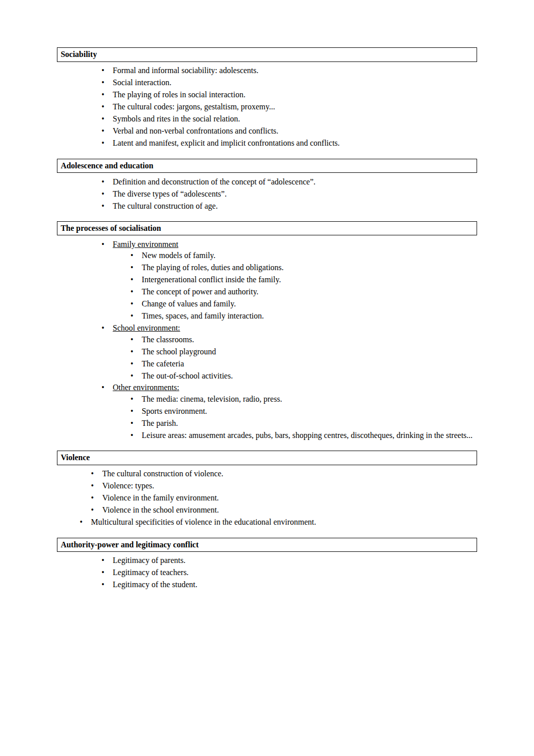Sociability
Formal and informal sociability: adolescents.
Social interaction.
The playing of roles in social interaction.
The cultural codes: jargons, gestaltism, proxemy...
Symbols and rites in the social relation.
Verbal and non-verbal confrontations and conflicts.
Latent and manifest, explicit and implicit confrontations and conflicts.
Adolescence and education
Definition and deconstruction of the concept of “adolescence”.
The diverse types of “adolescents”.
The cultural construction of age.
The processes of socialisation
Family environment
New models of family.
The playing of roles, duties and obligations.
Intergenerational conflict inside the family.
The concept of power and authority.
Change of values and family.
Times, spaces, and family interaction.
School environment:
The classrooms.
The school playground
The cafeteria
The out-of-school activities.
Other environments:
The media: cinema, television, radio, press.
Sports environment.
The parish.
Leisure areas: amusement arcades, pubs, bars, shopping centres, discotheques, drinking in the streets...
Violence
The cultural construction of violence.
Violence: types.
Violence in the family environment.
Violence in the school environment.
Multicultural specificities of violence in the educational environment.
Authority-power and legitimacy conflict
Legitimacy of parents.
Legitimacy of teachers.
Legitimacy of the student.